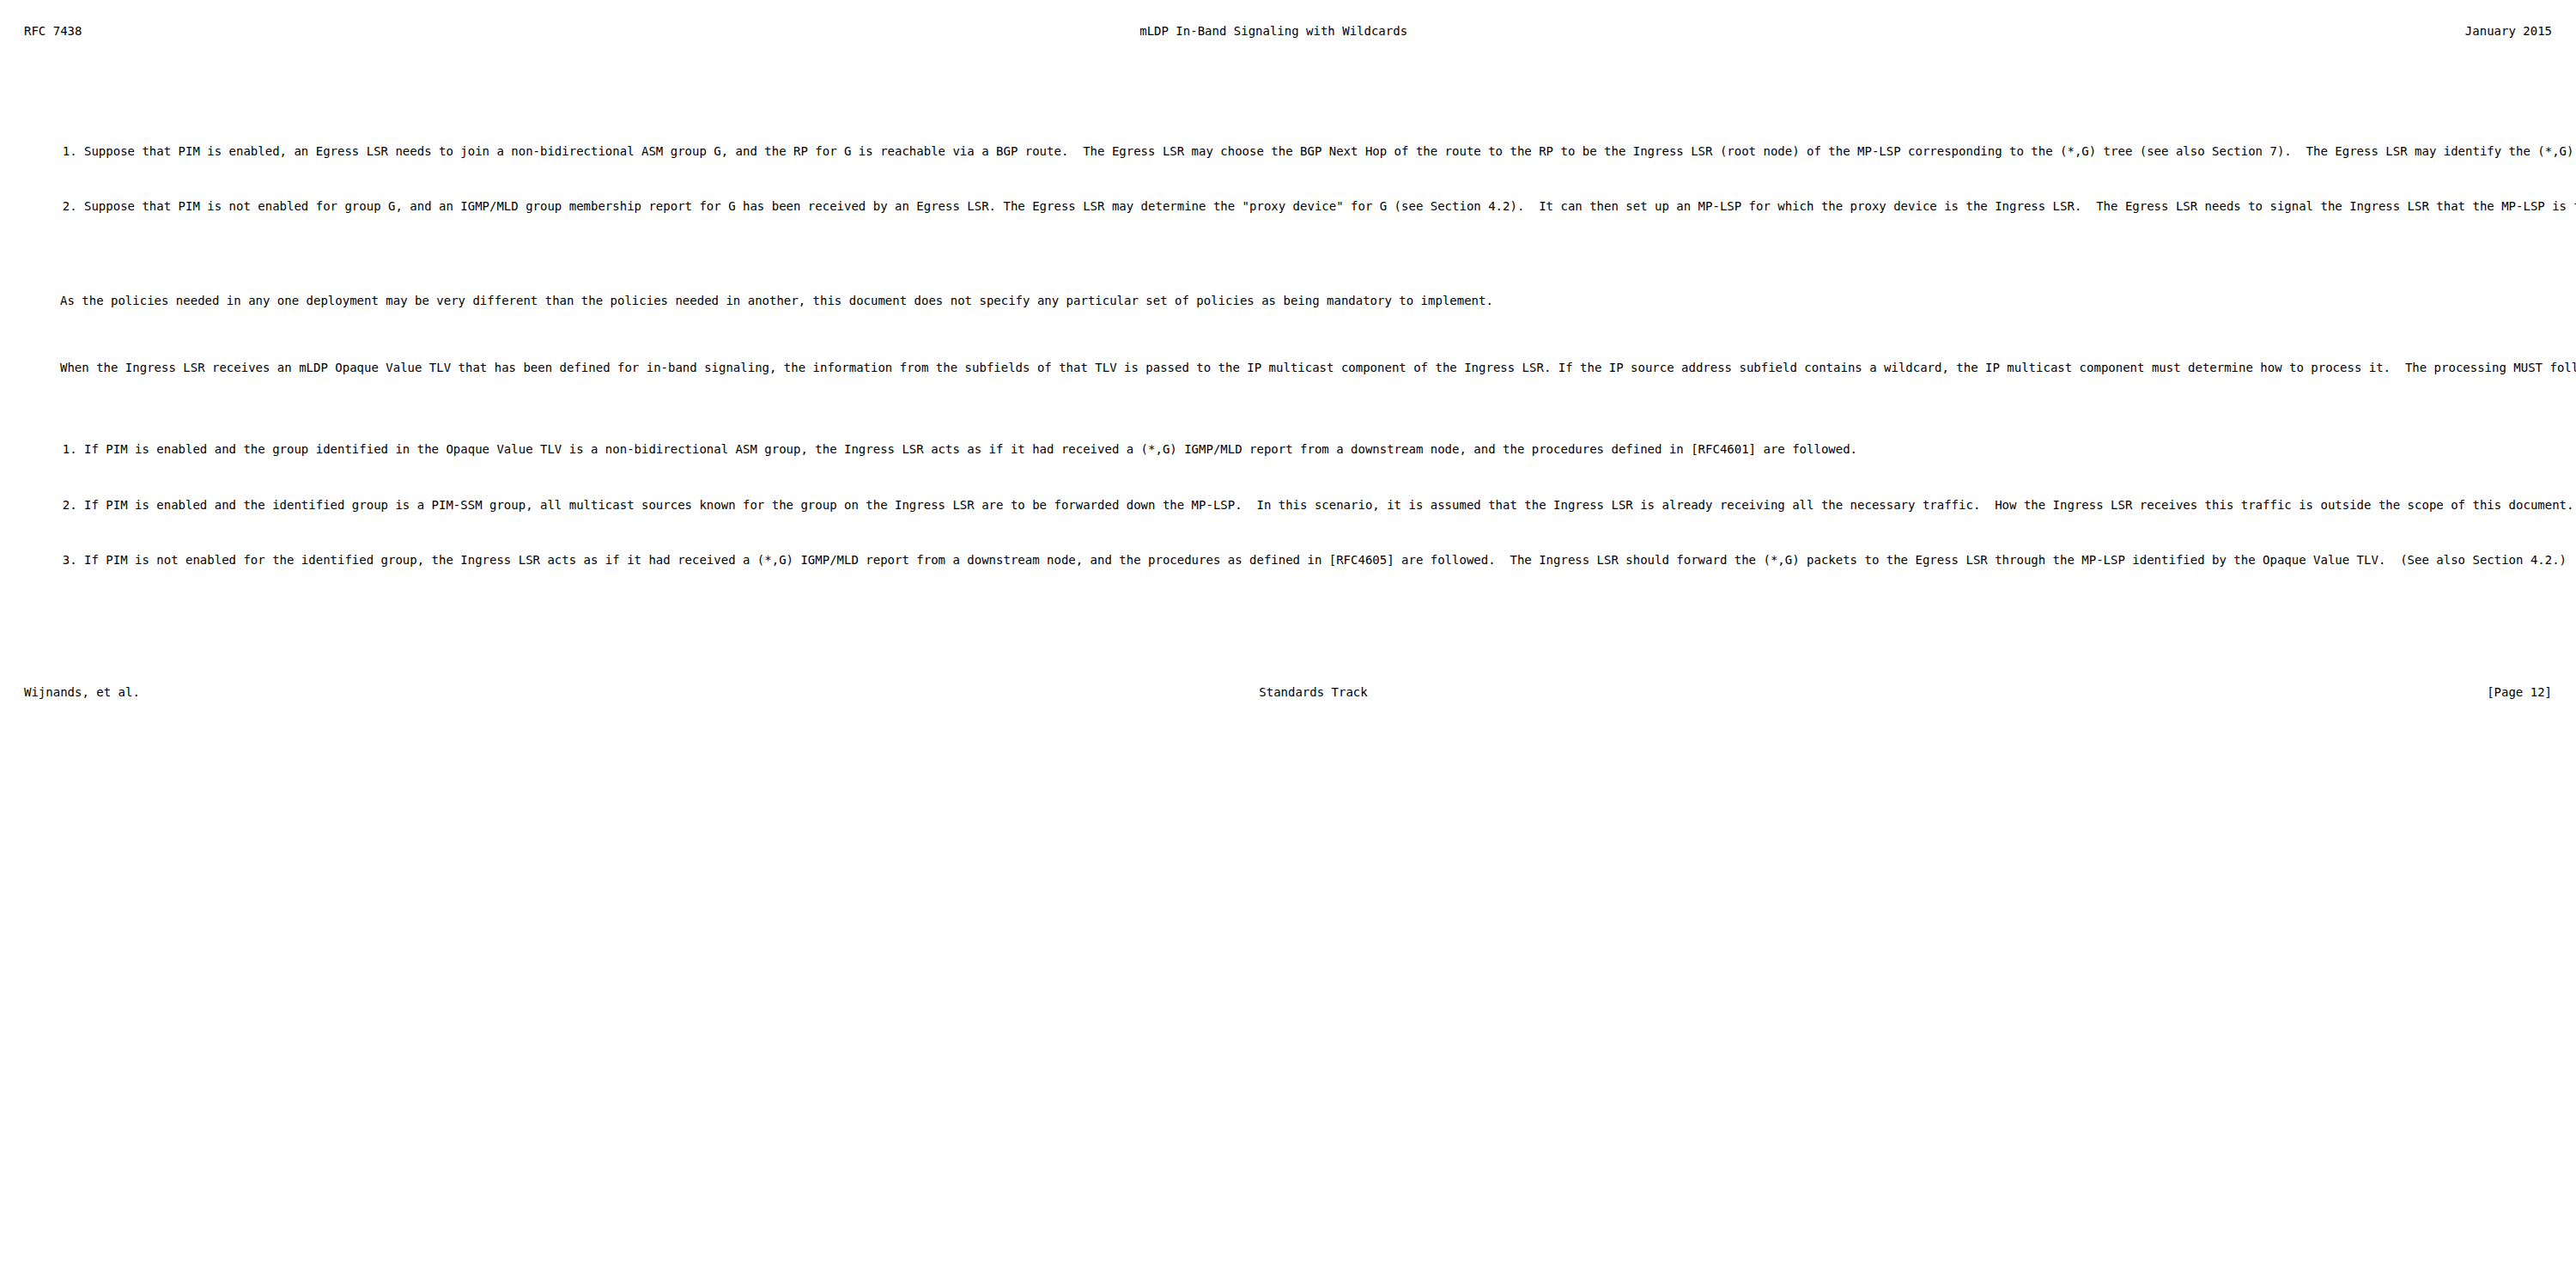RFC 7438 mLDP In-Band Signaling with Wildcards January 2015
Suppose that PIM is enabled, an Egress LSR needs to join a non-bidirectional ASM group G, and the RP for G is reachable via a BGP route. The Egress LSR may choose the BGP Next Hop of the route to the RP to be the Ingress LSR (root node) of the MP-LSP corresponding to the (*,G) tree (see also Section 7). The Egress LSR may identify the (*,G) tree by using an mLDP Opaque Value TLV whose IP source address subfield contains a wildcard, and whose IP group address subfield contains G.
Suppose that PIM is not enabled for group G, and an IGMP/MLD group membership report for G has been received by an Egress LSR. The Egress LSR may determine the "proxy device" for G (see Section 4.2). It can then set up an MP-LSP for which the proxy device is the Ingress LSR. The Egress LSR needs to signal the Ingress LSR that the MP-LSP is to carry traffic belonging to group G; it does this by using an Opaque Value TLV whose IP source address subfield contains a wildcard, and whose IP group address subfield contains G.
As the policies needed in any one deployment may be very different than the policies needed in another, this document does not specify any particular set of policies as being mandatory to implement.
When the Ingress LSR receives an mLDP Opaque Value TLV that has been defined for in-band signaling, the information from the subfields of that TLV is passed to the IP multicast component of the Ingress LSR. If the IP source address subfield contains a wildcard, the IP multicast component must determine how to process it. The processing MUST follow the rules below:
If PIM is enabled and the group identified in the Opaque Value TLV is a non-bidirectional ASM group, the Ingress LSR acts as if it had received a (*,G) IGMP/MLD report from a downstream node, and the procedures defined in [RFC4601] are followed.
If PIM is enabled and the identified group is a PIM-SSM group, all multicast sources known for the group on the Ingress LSR are to be forwarded down the MP-LSP. In this scenario, it is assumed that the Ingress LSR is already receiving all the necessary traffic. How the Ingress LSR receives this traffic is outside the scope of this document.
If PIM is not enabled for the identified group, the Ingress LSR acts as if it had received a (*,G) IGMP/MLD report from a downstream node, and the procedures as defined in [RFC4605] are followed. The Ingress LSR should forward the (*,G) packets to the Egress LSR through the MP-LSP identified by the Opaque Value TLV. (See also Section 4.2.)
Wijnands, et al. Standards Track[Page 12]